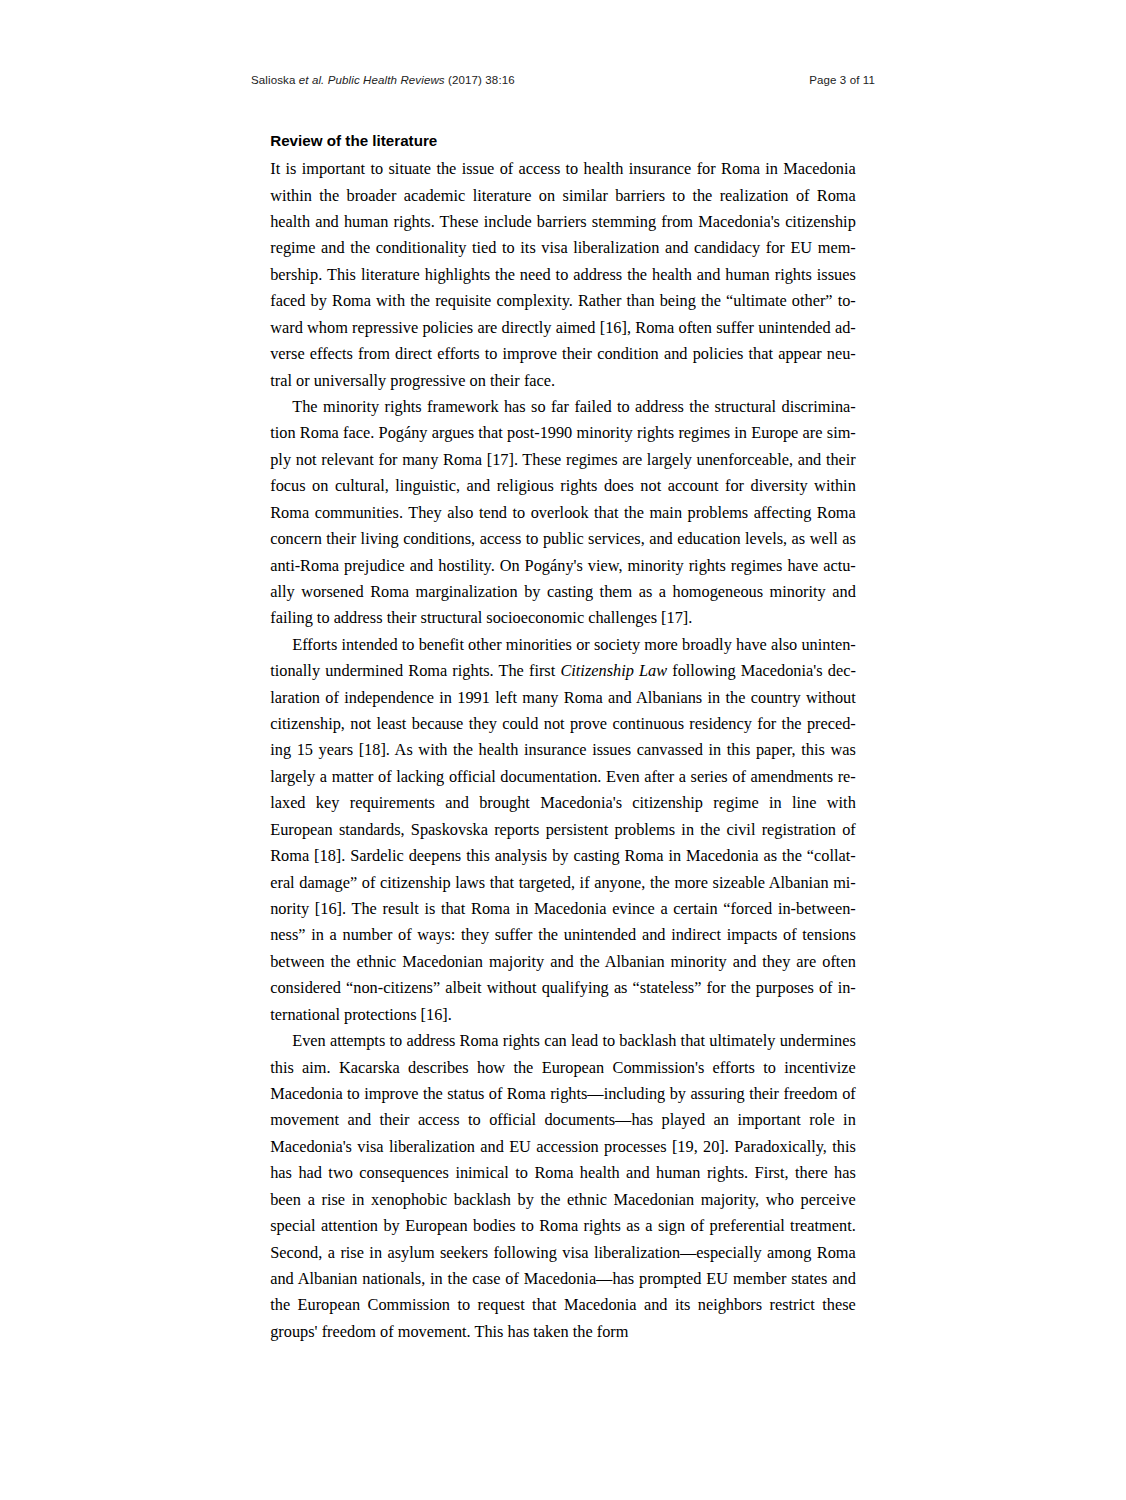Salioska et al. Public Health Reviews (2017) 38:16 Page 3 of 11
Review of the literature
It is important to situate the issue of access to health insurance for Roma in Macedonia within the broader academic literature on similar barriers to the realization of Roma health and human rights. These include barriers stemming from Macedonia's citizenship regime and the conditionality tied to its visa liberalization and candidacy for EU membership. This literature highlights the need to address the health and human rights issues faced by Roma with the requisite complexity. Rather than being the “ultimate other” toward whom repressive policies are directly aimed [16], Roma often suffer unintended adverse effects from direct efforts to improve their condition and policies that appear neutral or universally progressive on their face.
The minority rights framework has so far failed to address the structural discrimination Roma face. Pogány argues that post-1990 minority rights regimes in Europe are simply not relevant for many Roma [17]. These regimes are largely unenforceable, and their focus on cultural, linguistic, and religious rights does not account for diversity within Roma communities. They also tend to overlook that the main problems affecting Roma concern their living conditions, access to public services, and education levels, as well as anti-Roma prejudice and hostility. On Pogány's view, minority rights regimes have actually worsened Roma marginalization by casting them as a homogeneous minority and failing to address their structural socioeconomic challenges [17].
Efforts intended to benefit other minorities or society more broadly have also unintentionally undermined Roma rights. The first Citizenship Law following Macedonia's declaration of independence in 1991 left many Roma and Albanians in the country without citizenship, not least because they could not prove continuous residency for the preceding 15 years [18]. As with the health insurance issues canvassed in this paper, this was largely a matter of lacking official documentation. Even after a series of amendments relaxed key requirements and brought Macedonia's citizenship regime in line with European standards, Spaskovska reports persistent problems in the civil registration of Roma [18]. Sardelic deepens this analysis by casting Roma in Macedonia as the “collateral damage” of citizenship laws that targeted, if anyone, the more sizeable Albanian minority [16]. The result is that Roma in Macedonia evince a certain “forced in-betweenness” in a number of ways: they suffer the unintended and indirect impacts of tensions between the ethnic Macedonian majority and the Albanian minority and they are often considered “non-citizens” albeit without qualifying as “stateless” for the purposes of international protections [16].
Even attempts to address Roma rights can lead to backlash that ultimately undermines this aim. Kacarska describes how the European Commission's efforts to incentivize Macedonia to improve the status of Roma rights—including by assuring their freedom of movement and their access to official documents—has played an important role in Macedonia's visa liberalization and EU accession processes [19, 20]. Paradoxically, this has had two consequences inimical to Roma health and human rights. First, there has been a rise in xenophobic backlash by the ethnic Macedonian majority, who perceive special attention by European bodies to Roma rights as a sign of preferential treatment. Second, a rise in asylum seekers following visa liberalization—especially among Roma and Albanian nationals, in the case of Macedonia—has prompted EU member states and the European Commission to request that Macedonia and its neighbors restrict these groups' freedom of movement. This has taken the form